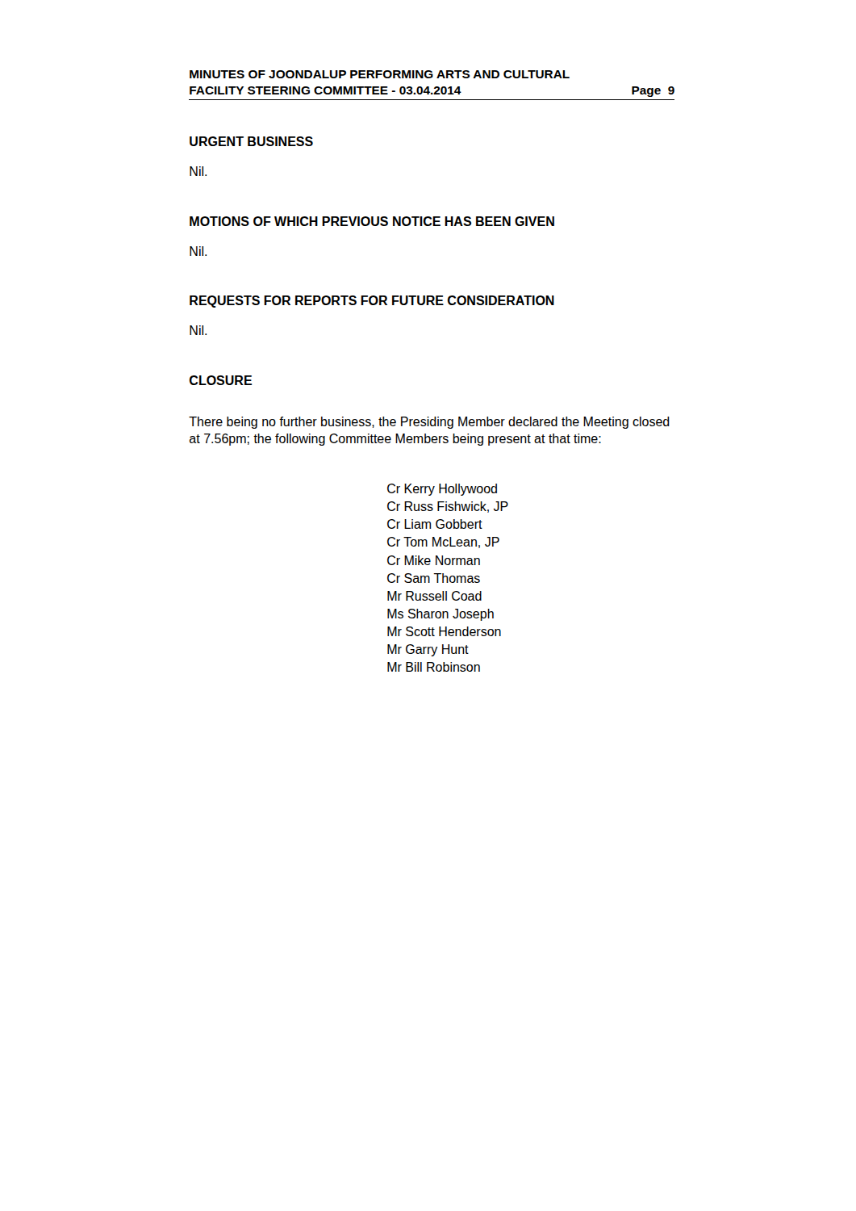MINUTES OF JOONDALUP PERFORMING ARTS AND CULTURAL
FACILITY STEERING COMMITTEE - 03.04.2014
Page 9
Urgent Business
Nil.
Motions of which Previous Notice has been Given
Nil.
Requests for Reports for Future Consideration
Nil.
Closure
There being no further business, the Presiding Member declared the Meeting closed at 7.56pm; the following Committee Members being present at that time:
Cr Kerry Hollywood
Cr Russ Fishwick, JP
Cr Liam Gobbert
Cr Tom McLean, JP
Cr Mike Norman
Cr Sam Thomas
Mr Russell Coad
Ms Sharon Joseph
Mr Scott Henderson
Mr Garry Hunt
Mr Bill Robinson